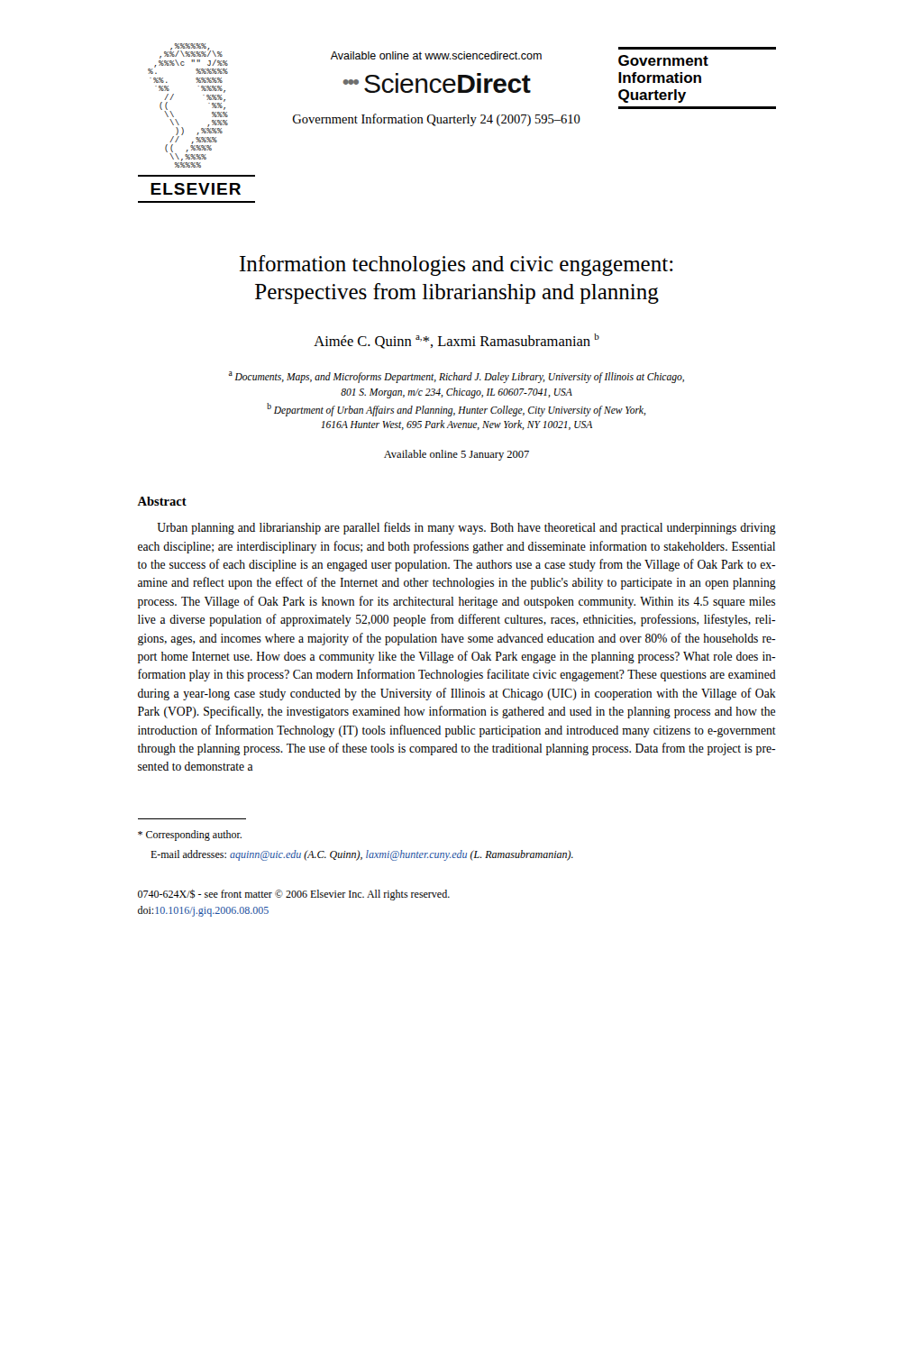,%%%%%%, ,%%/\%%%%/\% ,%%%\c "" J/%% %. %%%%%% `%%. %%%%% `%% `%%%%, // `%%%, (( `%%, \\ %%% \\ ,%%% )) ,%%%% // ,%%%% (( ,%%%% \\,%%%% %%%%%
ELSEVIER
Available online at www.sciencedirect.com
••• Science Direct
Government Information Quarterly 24 (2007) 595–610
Government
Information
Quarterly
Information technologies and civic engagement:
Perspectives from librarianship and planning
Aimée C. Quinn a,*, Laxmi Ramasubramanian b
a Documents, Maps, and Microforms Department, Richard J. Daley Library, University of Illinois at Chicago,
801 S. Morgan, m/c 234, Chicago, IL 60607-7041, USA
b Department of Urban Affairs and Planning, Hunter College, City University of New York,
1616A Hunter West, 695 Park Avenue, New York, NY 10021, USA
Available online 5 January 2007
Abstract
Urban planning and librarianship are parallel fields in many ways. Both have theoretical and practical underpinnings driving each discipline; are interdisciplinary in focus; and both professions gather and disseminate information to stakeholders. Essential to the success of each discipline is an engaged user population. The authors use a case study from the Village of Oak Park to examine and reflect upon the effect of the Internet and other technologies in the public's ability to participate in an open planning process. The Village of Oak Park is known for its architectural heritage and outspoken community. Within its 4.5 square miles live a diverse population of approximately 52,000 people from different cultures, races, ethnicities, professions, lifestyles, religions, ages, and incomes where a majority of the population have some advanced education and over 80% of the households report home Internet use. How does a community like the Village of Oak Park engage in the planning process? What role does information play in this process? Can modern Information Technologies facilitate civic engagement? These questions are examined during a year-long case study conducted by the University of Illinois at Chicago (UIC) in cooperation with the Village of Oak Park (VOP). Specifically, the investigators examined how information is gathered and used in the planning process and how the introduction of Information Technology (IT) tools influenced public participation and introduced many citizens to e-government through the planning process. The use of these tools is compared to the traditional planning process. Data from the project is presented to demonstrate a
* Corresponding author.
E-mail addresses: aquinn@uic.edu (A.C. Quinn), laxmi@hunter.cuny.edu (L. Ramasubramanian).
0740-624X/$ - see front matter © 2006 Elsevier Inc. All rights reserved.
doi:10.1016/j.giq.2006.08.005